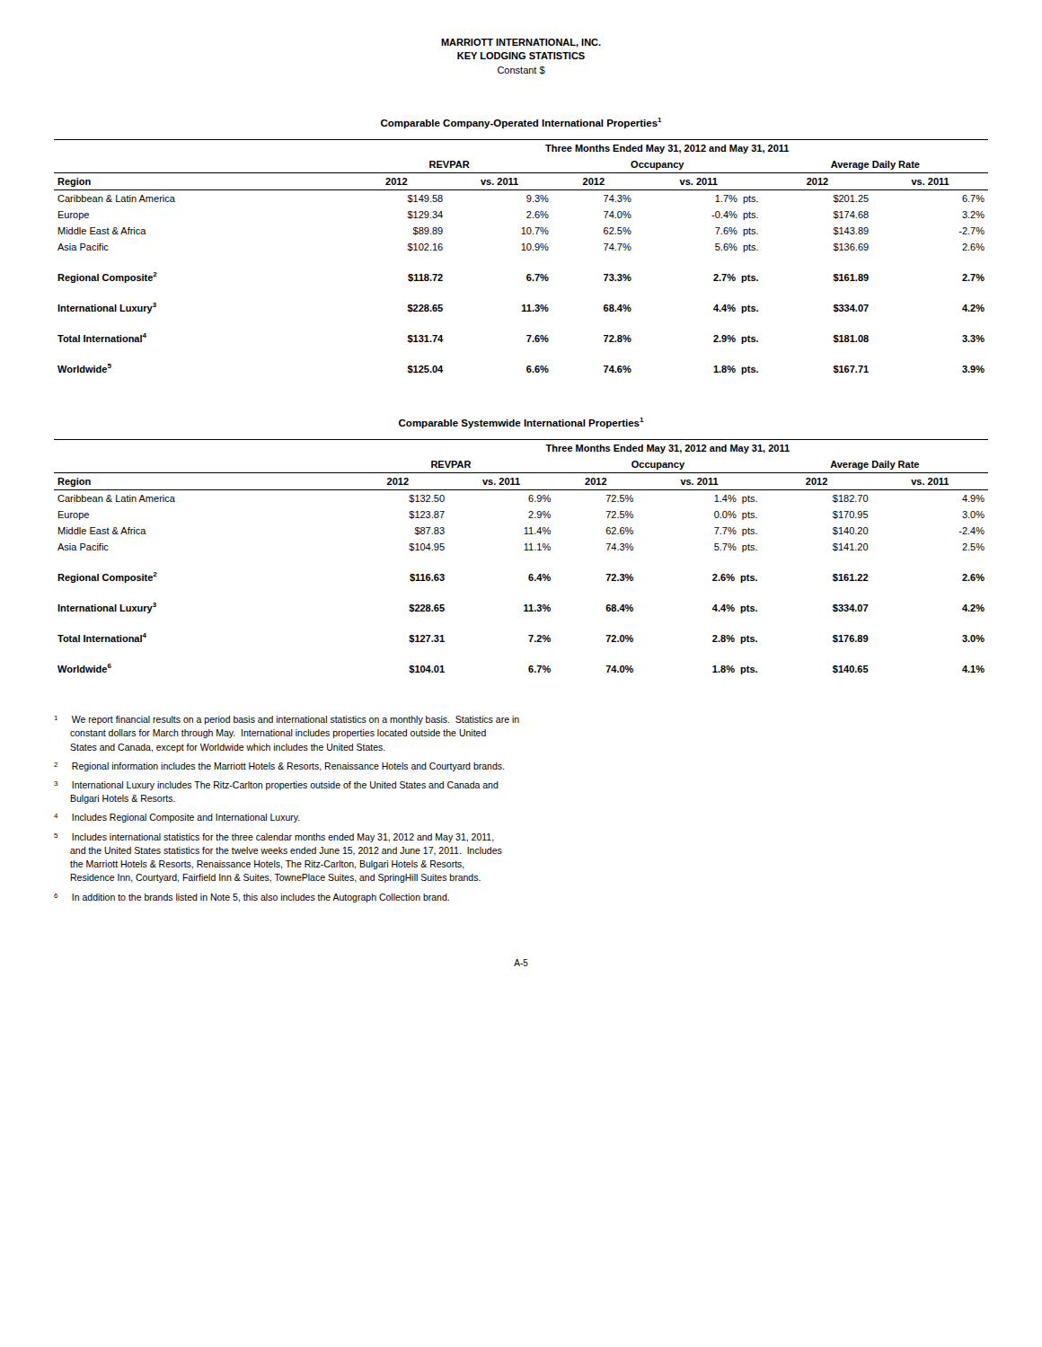MARRIOTT INTERNATIONAL, INC.
KEY LODGING STATISTICS
Constant $
Comparable Company-Operated International Properties1
| | Three Months Ended May 31, 2012 and May 31, 2011 |
| | REVPAR | Occupancy | Average Daily Rate |
| Region | 2012 | vs. 2011 | 2012 | vs. 2011 | 2012 | vs. 2011 |
| Caribbean & Latin America | $149.58 | 9.3% | 74.3% | 1.7% pts. | $201.25 | 6.7% |
| Europe | $129.34 | 2.6% | 74.0% | -0.4% pts. | $174.68 | 3.2% |
| Middle East & Africa | $89.89 | 10.7% | 62.5% | 7.6% pts. | $143.89 | -2.7% |
| Asia Pacific | $102.16 | 10.9% | 74.7% | 5.6% pts. | $136.69 | 2.6% |
| Regional Composite 2 | $118.72 | 6.7% | 73.3% | 2.7% pts. | $161.89 | 2.7% |
| International Luxury 3 | $228.65 | 11.3% | 68.4% | 4.4% pts. | $334.07 | 4.2% |
| Total International 4 | $131.74 | 7.6% | 72.8% | 2.9% pts. | $181.08 | 3.3% |
| Worldwide 5 | $125.04 | 6.6% | 74.6% | 1.8% pts. | $167.71 | 3.9% |
Comparable Systemwide International Properties1
| | Three Months Ended May 31, 2012 and May 31, 2011 |
| | REVPAR | Occupancy | Average Daily Rate |
| Region | 2012 | vs. 2011 | 2012 | vs. 2011 | 2012 | vs. 2011 |
| Caribbean & Latin America | $132.50 | 6.9% | 72.5% | 1.4% pts. | $182.70 | 4.9% |
| Europe | $123.87 | 2.9% | 72.5% | 0.0% pts. | $170.95 | 3.0% |
| Middle East & Africa | $87.83 | 11.4% | 62.6% | 7.7% pts. | $140.20 | -2.4% |
| Asia Pacific | $104.95 | 11.1% | 74.3% | 5.7% pts. | $141.20 | 2.5% |
| Regional Composite 2 | $116.63 | 6.4% | 72.3% | 2.6% pts. | $161.22 | 2.6% |
| International Luxury 3 | $228.65 | 11.3% | 68.4% | 4.4% pts. | $334.07 | 4.2% |
| Total International 4 | $127.31 | 7.2% | 72.0% | 2.8% pts. | $176.89 | 3.0% |
| Worldwide 6 | $104.01 | 6.7% | 74.0% | 1.8% pts. | $140.65 | 4.1% |
1 We report financial results on a period basis and international statistics on a monthly basis. Statistics are in constant dollars for March through May. International includes properties located outside the United States and Canada, except for Worldwide which includes the United States.
2 Regional information includes the Marriott Hotels & Resorts, Renaissance Hotels and Courtyard brands.
3 International Luxury includes The Ritz-Carlton properties outside of the United States and Canada and Bulgari Hotels & Resorts.
4 Includes Regional Composite and International Luxury.
5 Includes international statistics for the three calendar months ended May 31, 2012 and May 31, 2011, and the United States statistics for the twelve weeks ended June 15, 2012 and June 17, 2011. Includes the Marriott Hotels & Resorts, Renaissance Hotels, The Ritz-Carlton, Bulgari Hotels & Resorts, Residence Inn, Courtyard, Fairfield Inn & Suites, TownePlace Suites, and SpringHill Suites brands.
6 In addition to the brands listed in Note 5, this also includes the Autograph Collection brand.
A-5